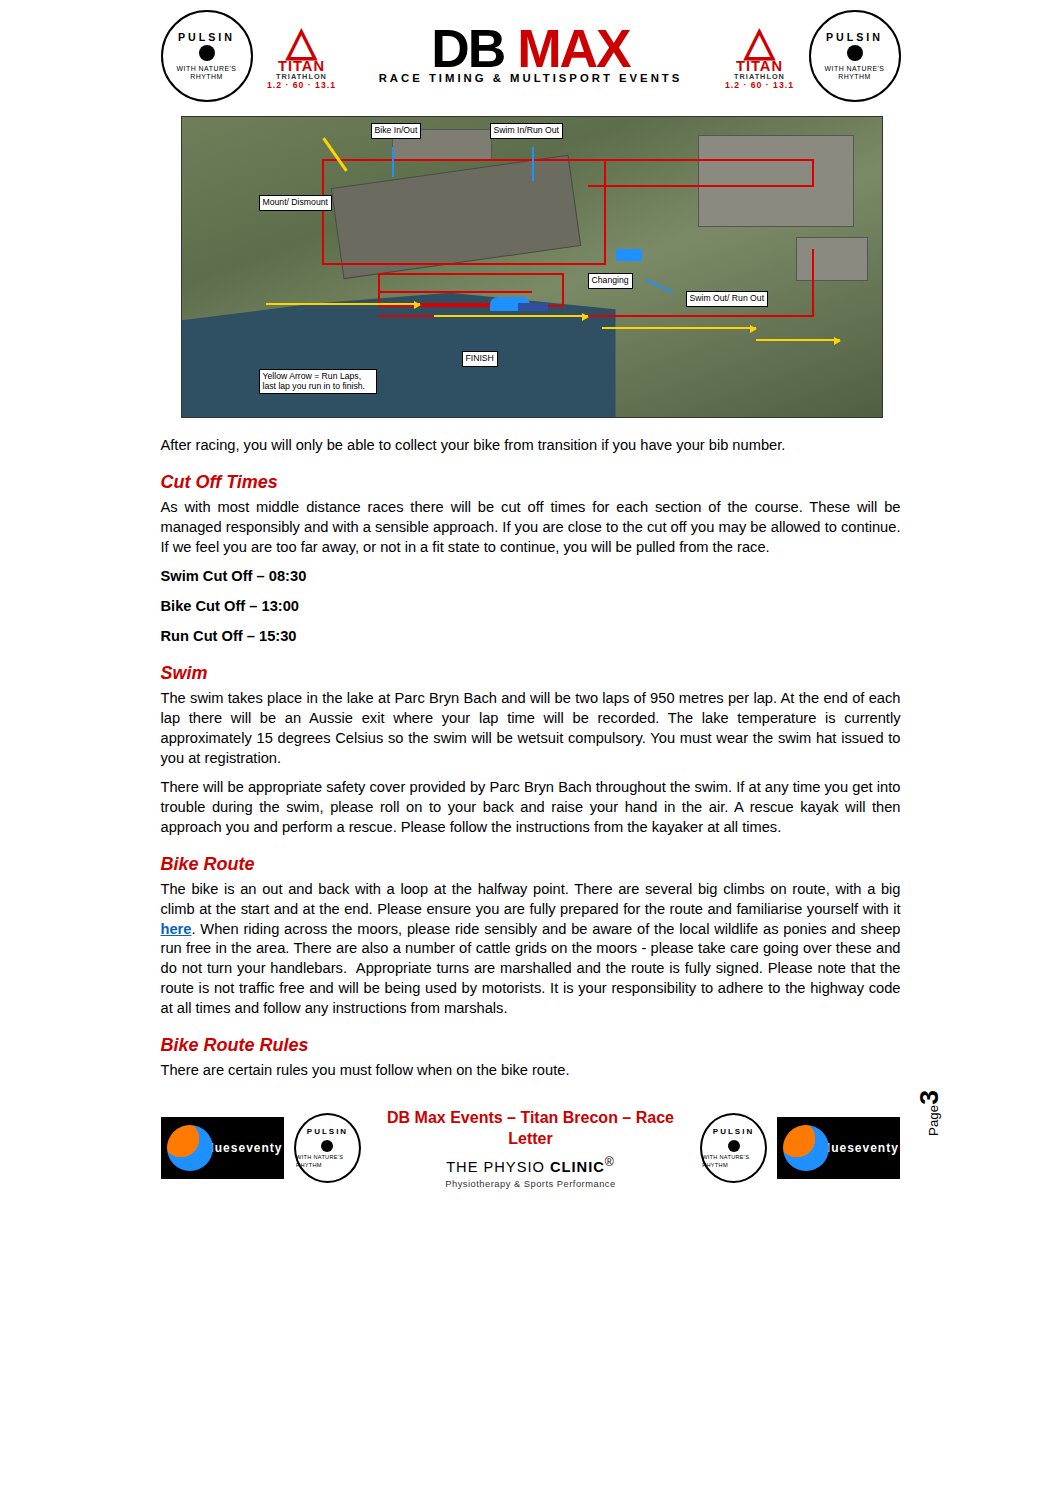PULSIN
WITH NATURE'S RHYTHM
△
TITAN
TRIATHLON
1.2 · 60 · 13.1
DB MAX
RACE TIMING & MULTISPORT EVENTS
△
TITAN
TRIATHLON
1.2 · 60 · 13.1
PULSIN
WITH NATURE'S RHYTHM
Bike In/Out
Swim In/Run Out
Mount/ Dismount
Changing
Swim Out/ Run Out
FINISH
Yellow Arrow = Run Laps, last lap you run in to finish.
After racing, you will only be able to collect your bike from transition if you have your bib number.
Cut Off Times
As with most middle distance races there will be cut off times for each section of the course. These will be managed responsibly and with a sensible approach. If you are close to the cut off you may be allowed to continue. If we feel you are too far away, or not in a fit state to continue, you will be pulled from the race.
Swim Cut Off – 08:30
Bike Cut Off – 13:00
Run Cut Off – 15:30
Swim
The swim takes place in the lake at Parc Bryn Bach and will be two laps of 950 metres per lap. At the end of each lap there will be an Aussie exit where your lap time will be recorded. The lake temperature is currently approximately 15 degrees Celsius so the swim will be wetsuit compulsory. You must wear the swim hat issued to you at registration.
There will be appropriate safety cover provided by Parc Bryn Bach throughout the swim. If at any time you get into trouble during the swim, please roll on to your back and raise your hand in the air. A rescue kayak will then approach you and perform a rescue. Please follow the instructions from the kayaker at all times.
Bike Route
The bike is an out and back with a loop at the halfway point. There are several big climbs on route, with a big climb at the start and at the end. Please ensure you are fully prepared for the route and familiarise yourself with it here. When riding across the moors, please ride sensibly and be aware of the local wildlife as ponies and sheep run free in the area. There are also a number of cattle grids on the moors - please take care going over these and do not turn your handlebars. Appropriate turns are marshalled and the route is fully signed. Please note that the route is not traffic free and will be being used by motorists. It is your responsibility to adhere to the highway code at all times and follow any instructions from marshals.
Bike Route Rules
There are certain rules you must follow when on the bike route.
Page3
blueseventy
PULSIN
WITH NATURE'S RHYTHM
DB Max Events – Titan Brecon – Race Letter
THE PHYSIO CLINIC®
Physiotherapy & Sports Performance
PULSIN
WITH NATURE'S RHYTHM
blueseventy